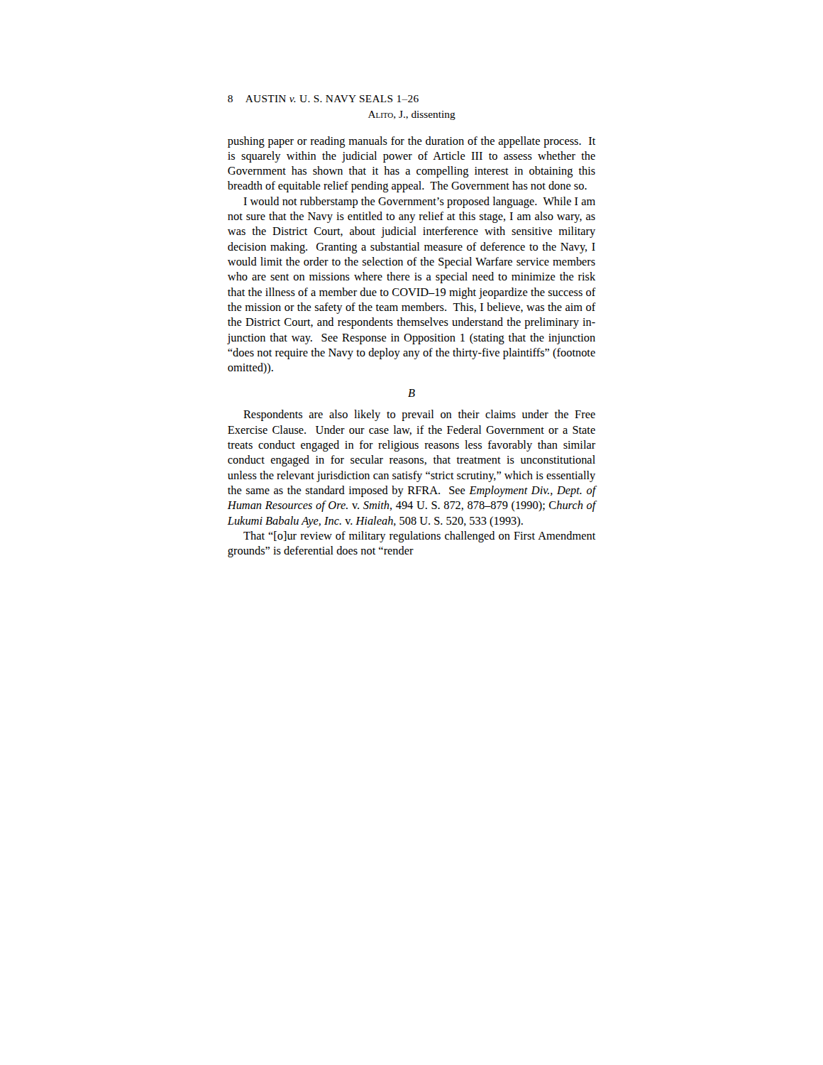8 AUSTIN v. U. S. NAVY SEALS 1–26
Alito, J., dissenting
pushing paper or reading manuals for the duration of the appellate process. It is squarely within the judicial power of Article III to assess whether the Government has shown that it has a compelling interest in obtaining this breadth of equitable relief pending appeal. The Government has not done so.
I would not rubberstamp the Government’s proposed lan­guage. While I am not sure that the Navy is entitled to any relief at this stage, I am also wary, as was the District Court, about judicial interference with sensitive military decision making. Granting a substantial measure of defer­ence to the Navy, I would limit the order to the selection of the Special Warfare service members who are sent on mis­sions where there is a special need to minimize the risk that the illness of a member due to COVID–19 might jeopardize the success of the mission or the safety of the team mem­bers. This, I believe, was the aim of the District Court, and respondents themselves understand the preliminary in­junction that way. See Response in Opposition 1 (stating that the injunction “does not require the Navy to deploy any of the thirty-five plaintiffs” (footnote omitted)).
B
Respondents are also likely to prevail on their claims under the Free Exercise Clause. Under our case law, if the Federal Government or a State treats conduct engaged in for religious reasons less favorably than similar conduct engaged in for secular reasons, that treatment is unconstitutional unless the relevant jurisdiction can satisfy “strict scrutiny,” which is essentially the same as the standard imposed by RFRA. See Employment Div., Dept. of Human Resources of Ore. v. Smith, 494 U. S. 872, 878–879 (1990); Church of Lukumi Babalu Aye, Inc. v. Hialeah, 508 U. S. 520, 533 (1993).
That “[o]ur review of military regulations challenged on First Amendment grounds” is deferential does not “render